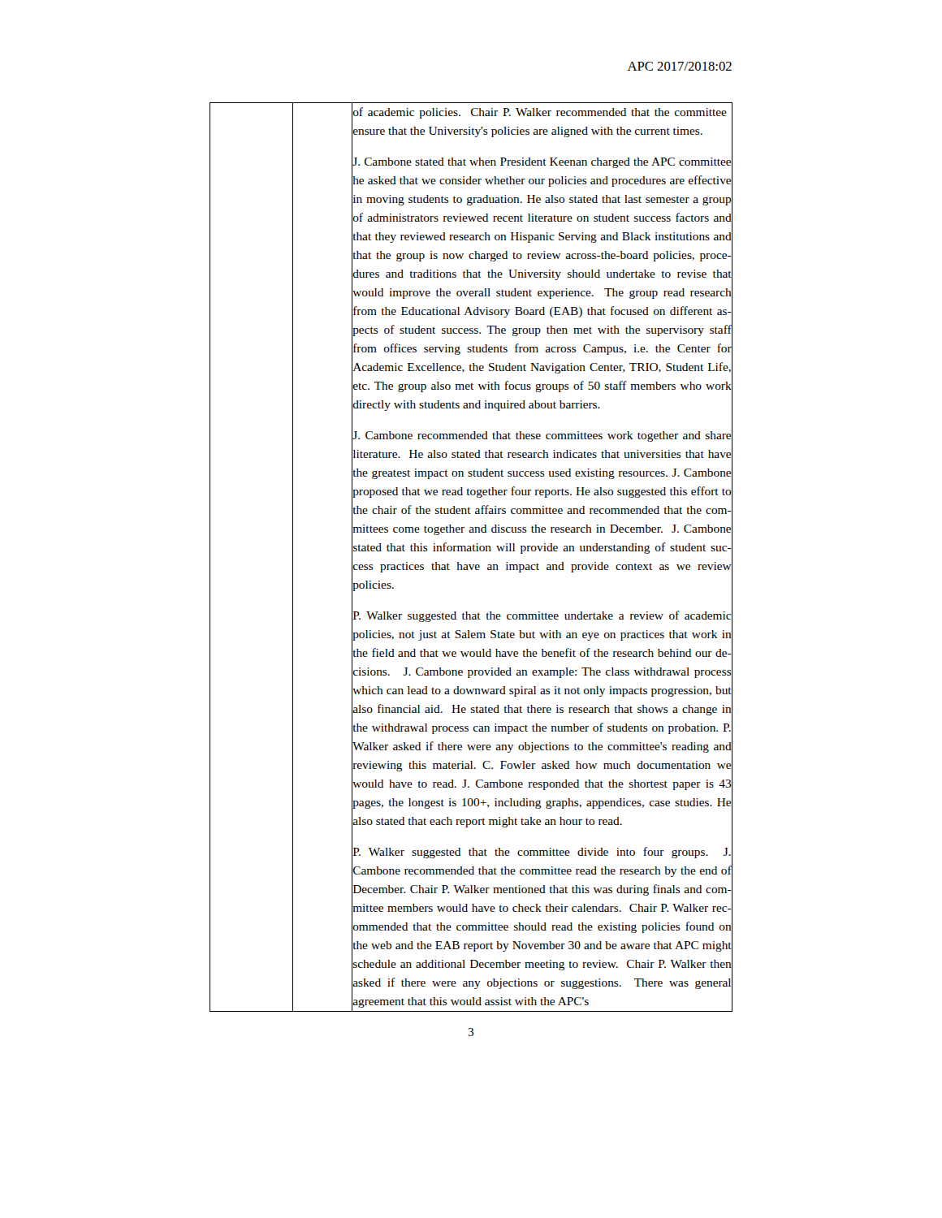APC 2017/2018:02
| | | of academic policies. Chair P. Walker recommended that the committee ensure that the University's policies are aligned with the current times. J. Cambone stated that when President Keenan charged the APC committee he asked that we consider whether our policies and procedures are effective in moving students to graduation. He also stated that last semester a group of administrators reviewed recent literature on student success factors and that they reviewed research on Hispanic Serving and Black institutions and that the group is now charged to review across-the-board policies, procedures and traditions that the University should undertake to revise that would improve the overall student experience. The group read research from the Educational Advisory Board (EAB) that focused on different aspects of student success. The group then met with the supervisory staff from offices serving students from across Campus, i.e. the Center for Academic Excellence, the Student Navigation Center, TRIO, Student Life, etc. The group also met with focus groups of 50 staff members who work directly with students and inquired about barriers. J. Cambone recommended that these committees work together and share literature. He also stated that research indicates that universities that have the greatest impact on student success used existing resources. J. Cambone proposed that we read together four reports. He also suggested this effort to the chair of the student affairs committee and recommended that the committees come together and discuss the research in December. J. Cambone stated that this information will provide an understanding of student success practices that have an impact and provide context as we review policies. P. Walker suggested that the committee undertake a review of academic policies, not just at Salem State but with an eye on practices that work in the field and that we would have the benefit of the research behind our decisions. J. Cambone provided an example: The class withdrawal process which can lead to a downward spiral as it not only impacts progression, but also financial aid. He stated that there is research that shows a change in the withdrawal process can impact the number of students on probation. P. Walker asked if there were any objections to the committee's reading and reviewing this material. C. Fowler asked how much documentation we would have to read. J. Cambone responded that the shortest paper is 43 pages, the longest is 100+, including graphs, appendices, case studies. He also stated that each report might take an hour to read. P. Walker suggested that the committee divide into four groups. J. Cambone recommended that the committee read the research by the end of December. Chair P. Walker mentioned that this was during finals and committee members would have to check their calendars. Chair P. Walker recommended that the committee should read the existing policies found on the web and the EAB report by November 30 and be aware that APC might schedule an additional December meeting to review. Chair P. Walker then asked if there were any objections or suggestions. There was general agreement that this would assist with the APC's |
3